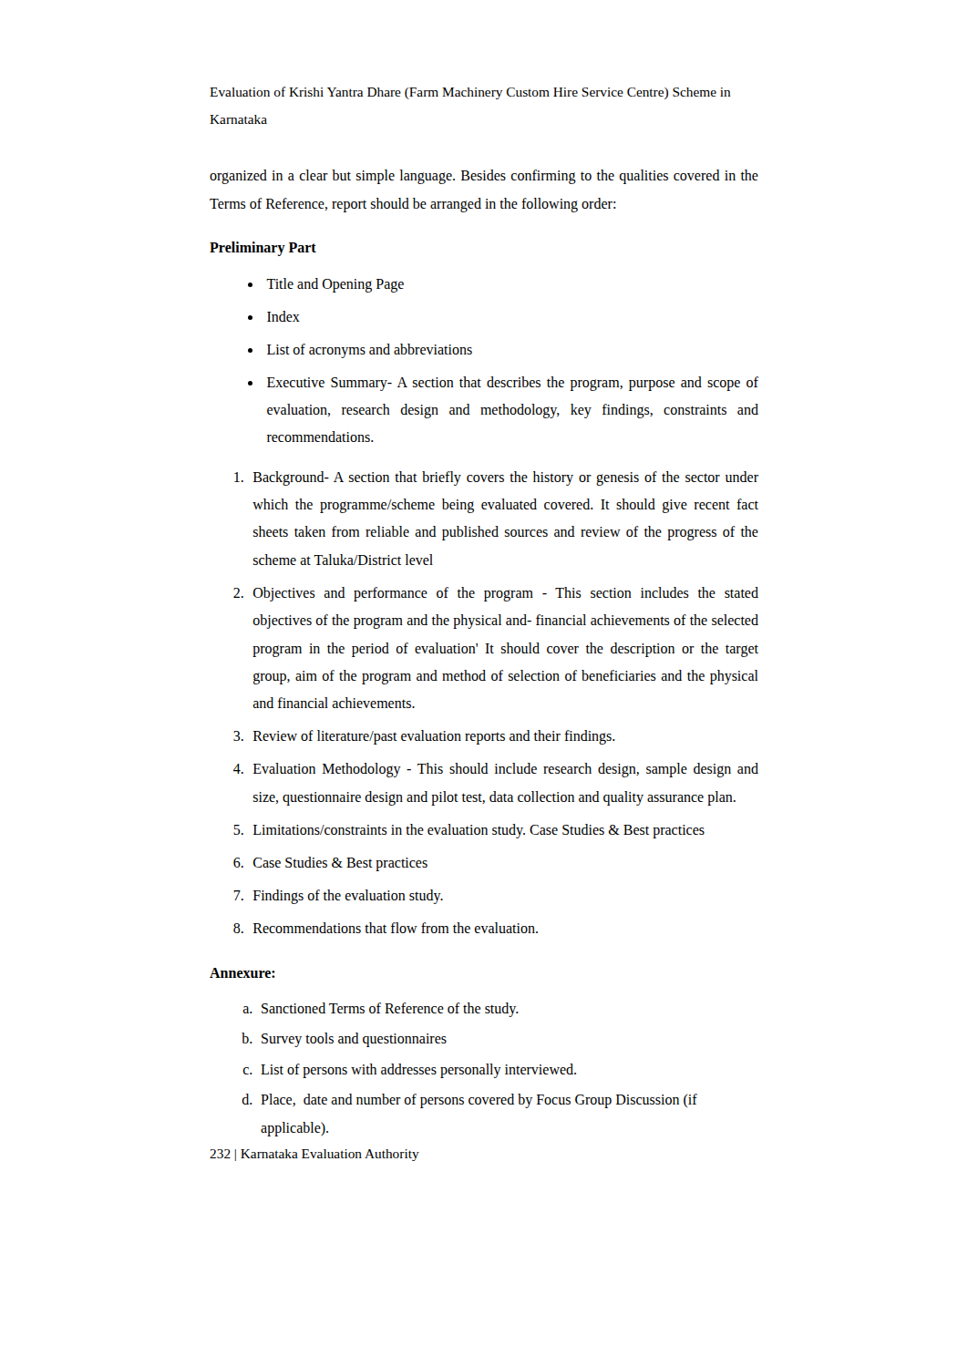Evaluation of Krishi Yantra Dhare (Farm Machinery Custom Hire Service Centre) Scheme in Karnataka
organized in a clear but simple language. Besides confirming to the qualities covered in the Terms of Reference, report should be arranged in the following order:
Preliminary Part
Title and Opening Page
Index
List of acronyms and abbreviations
Executive Summary- A section that describes the program, purpose and scope of evaluation, research design and methodology, key findings, constraints and recommendations.
Background- A section that briefly covers the history or genesis of the sector under which the programme/scheme being evaluated covered. It should give recent fact sheets taken from reliable and published sources and review of the progress of the scheme at Taluka/District level
Objectives and performance of the program - This section includes the stated objectives of the program and the physical and- financial achievements of the selected program in the period of evaluation' It should cover the description or the target group, aim of the program and method of selection of beneficiaries and the physical and financial achievements.
Review of literature/past evaluation reports and their findings.
Evaluation Methodology - This should include research design, sample design and size, questionnaire design and pilot test, data collection and quality assurance plan.
Limitations/constraints in the evaluation study. Case Studies & Best practices
Case Studies & Best practices
Findings of the evaluation study.
Recommendations that flow from the evaluation.
Annexure:
Sanctioned Terms of Reference of the study.
Survey tools and questionnaires
List of persons with addresses personally interviewed.
Place, date and number of persons covered by Focus Group Discussion (if applicable).
232 | Karnataka Evaluation Authority